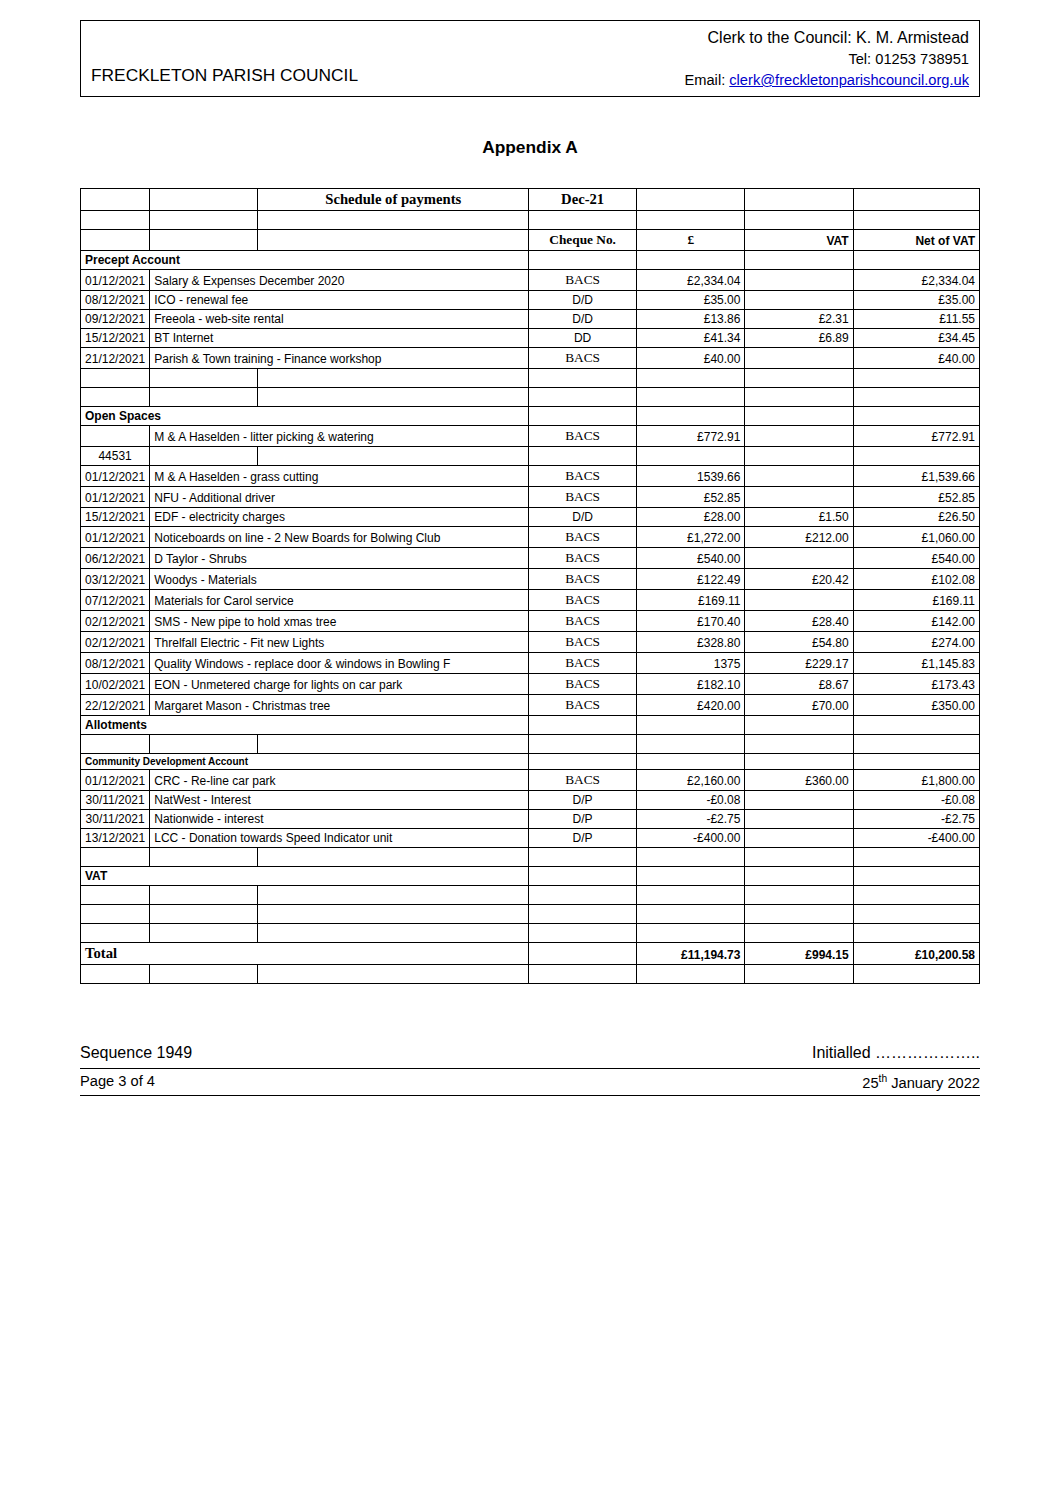FRECKLETON PARISH COUNCIL
Clerk to the Council: K. M. Armistead
Tel: 01253 738951
Email: clerk@freckletonparishcouncil.org.uk
Appendix A
| | | Schedule of payments | Dec-21 | | | |
| | | | Cheque No. | £ | VAT | Net of VAT |
| Precept Account | | | | |
| 01/12/2021 | Salary & Expenses December 2020 | BACS | £2,334.04 | | £2,334.04 |
| 08/12/2021 | ICO - renewal fee | D/D | £35.00 | | £35.00 |
| 09/12/2021 | Freeola - web-site rental | D/D | £13.86 | £2.31 | £11.55 |
| 15/12/2021 | BT Internet | DD | £41.34 | £6.89 | £34.45 |
| 21/12/2021 | Parish & Town training - Finance workshop | BACS | £40.00 | | £40.00 |
| Open Spaces | | | | |
| | M & A Haselden - litter picking & watering | BACS | £772.91 | | £772.91 |
| 44531 | | | | | | |
| 01/12/2021 | M & A Haselden - grass cutting | BACS | 1539.66 | | £1,539.66 |
| 01/12/2021 | NFU - Additional driver | BACS | £52.85 | | £52.85 |
| 15/12/2021 | EDF - electricity charges | D/D | £28.00 | £1.50 | £26.50 |
| 01/12/2021 | Noticeboards on line - 2 New Boards for Bolwing Club | BACS | £1,272.00 | £212.00 | £1,060.00 |
| 06/12/2021 | D Taylor - Shrubs | BACS | £540.00 | | £540.00 |
| 03/12/2021 | Woodys - Materials | BACS | £122.49 | £20.42 | £102.08 |
| 07/12/2021 | Materials for Carol service | BACS | £169.11 | | £169.11 |
| 02/12/2021 | SMS - New pipe to hold xmas tree | BACS | £170.40 | £28.40 | £142.00 |
| 02/12/2021 | Threlfall Electric - Fit new Lights | BACS | £328.80 | £54.80 | £274.00 |
| 08/12/2021 | Quality Windows - replace door & windows in Bowling F | BACS | 1375 | £229.17 | £1,145.83 |
| 10/02/2021 | EON - Unmetered charge for lights on car park | BACS | £182.10 | £8.67 | £173.43 |
| 22/12/2021 | Margaret Mason - Christmas tree | BACS | £420.00 | £70.00 | £350.00 |
| Allotments | | | | |
| Community Development Account | | | | |
| 01/12/2021 | CRC - Re-line car park | BACS | £2,160.00 | £360.00 | £1,800.00 |
| 30/11/2021 | NatWest - Interest | D/P | -£0.08 | | -£0.08 |
| 30/11/2021 | Nationwide - interest | D/P | -£2.75 | | -£2.75 |
| 13/12/2021 | LCC - Donation towards Speed Indicator unit | D/P | -£400.00 | | -£400.00 |
| VAT | | | | |
| Total | | £11,194.73 | £994.15 | £10,200.58 |
Sequence 1949
Initialled ………………..
Page 3 of 4
25th January 2022